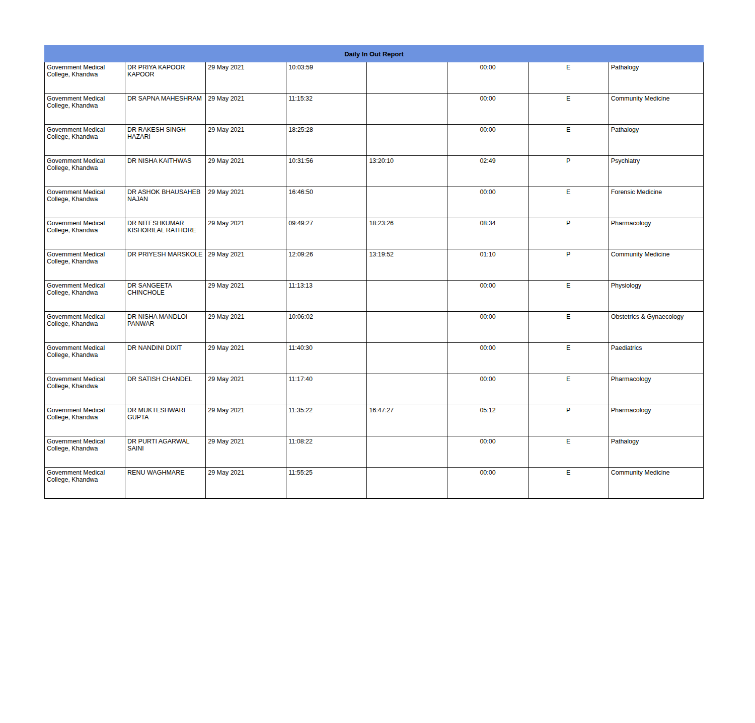| Daily In Out Report |
| --- |
| Government Medical College, Khandwa | DR PRIYA KAPOOR KAPOOR | 29 May 2021 | 10:03:59 | | 00:00 | E | Pathalogy |
| Government Medical College, Khandwa | DR SAPNA MAHESHRAM | 29 May 2021 | 11:15:32 | | 00:00 | E | Community Medicine |
| Government Medical College, Khandwa | DR RAKESH SINGH HAZARI | 29 May 2021 | 18:25:28 | | 00:00 | E | Pathalogy |
| Government Medical College, Khandwa | DR NISHA KAITHWAS | 29 May 2021 | 10:31:56 | 13:20:10 | 02:49 | P | Psychiatry |
| Government Medical College, Khandwa | DR ASHOK BHAUSAHEB NAJAN | 29 May 2021 | 16:46:50 | | 00:00 | E | Forensic Medicine |
| Government Medical College, Khandwa | DR NITESHKUMAR KISHORILAL RATHORE | 29 May 2021 | 09:49:27 | 18:23:26 | 08:34 | P | Pharmacology |
| Government Medical College, Khandwa | DR PRIYESH MARSKOLE | 29 May 2021 | 12:09:26 | 13:19:52 | 01:10 | P | Community Medicine |
| Government Medical College, Khandwa | DR SANGEETA CHINCHOLE | 29 May 2021 | 11:13:13 | | 00:00 | E | Physiology |
| Government Medical College, Khandwa | DR NISHA MANDLOI PANWAR | 29 May 2021 | 10:06:02 | | 00:00 | E | Obstetrics & Gynaecology |
| Government Medical College, Khandwa | DR NANDINI DIXIT | 29 May 2021 | 11:40:30 | | 00:00 | E | Paediatrics |
| Government Medical College, Khandwa | DR SATISH CHANDEL | 29 May 2021 | 11:17:40 | | 00:00 | E | Pharmacology |
| Government Medical College, Khandwa | DR MUKTESHWARI GUPTA | 29 May 2021 | 11:35:22 | 16:47:27 | 05:12 | P | Pharmacology |
| Government Medical College, Khandwa | DR PURTI AGARWAL SAINI | 29 May 2021 | 11:08:22 | | 00:00 | E | Pathalogy |
| Government Medical College, Khandwa | RENU WAGHMARE | 29 May 2021 | 11:55:25 | | 00:00 | E | Community Medicine |